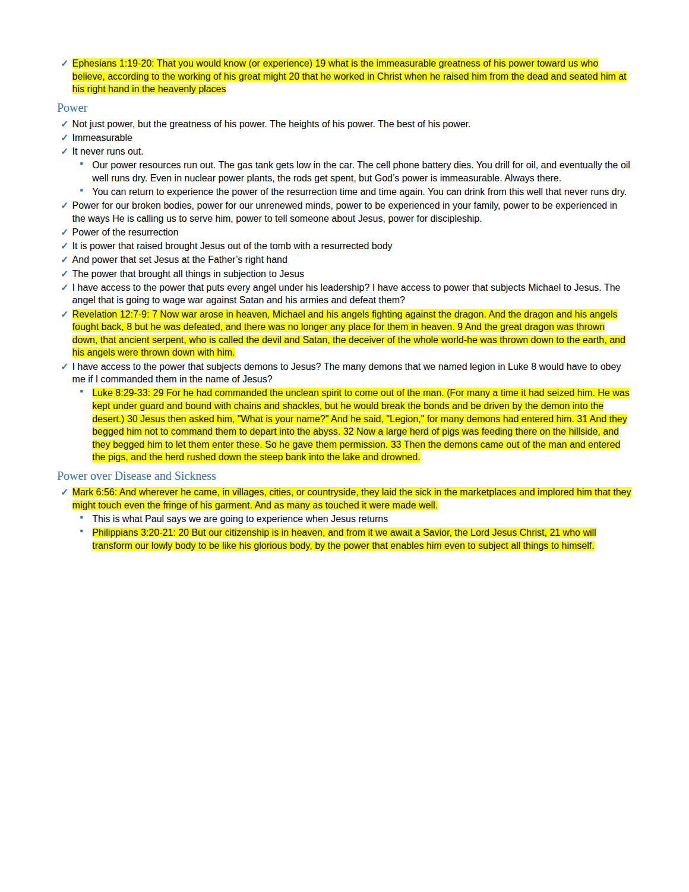Ephesians 1:19-20: That you would know (or experience) 19 what is the immeasurable greatness of his power toward us who believe, according to the working of his great might 20 that he worked in Christ when he raised him from the dead and seated him at his right hand in the heavenly places
Power
Not just power, but the greatness of his power. The heights of his power. The best of his power.
Immeasurable
It never runs out.
Our power resources run out. The gas tank gets low in the car. The cell phone battery dies. You drill for oil, and eventually the oil well runs dry. Even in nuclear power plants, the rods get spent, but God’s power is immeasurable. Always there.
You can return to experience the power of the resurrection time and time again. You can drink from this well that never runs dry.
Power for our broken bodies, power for our unrenewed minds, power to be experienced in your family, power to be experienced in the ways He is calling us to serve him, power to tell someone about Jesus, power for discipleship.
Power of the resurrection
It is power that raised brought Jesus out of the tomb with a resurrected body
And power that set Jesus at the Father’s right hand
The power that brought all things in subjection to Jesus
I have access to the power that puts every angel under his leadership? I have access to power that subjects Michael to Jesus. The angel that is going to wage war against Satan and his armies and defeat them?
Revelation 12:7-9: 7 Now war arose in heaven, Michael and his angels fighting against the dragon. And the dragon and his angels fought back, 8 but he was defeated, and there was no longer any place for them in heaven. 9 And the great dragon was thrown down, that ancient serpent, who is called the devil and Satan, the deceiver of the whole world-he was thrown down to the earth, and his angels were thrown down with him.
I have access to the power that subjects demons to Jesus? The many demons that we named legion in Luke 8 would have to obey me if I commanded them in the name of Jesus?
Luke 8:29-33: 29 For he had commanded the unclean spirit to come out of the man. (For many a time it had seized him. He was kept under guard and bound with chains and shackles, but he would break the bonds and be driven by the demon into the desert.) 30 Jesus then asked him, "What is your name?" And he said, "Legion," for many demons had entered him. 31 And they begged him not to command them to depart into the abyss. 32 Now a large herd of pigs was feeding there on the hillside, and they begged him to let them enter these. So he gave them permission. 33 Then the demons came out of the man and entered the pigs, and the herd rushed down the steep bank into the lake and drowned.
Power over Disease and Sickness
Mark 6:56: And wherever he came, in villages, cities, or countryside, they laid the sick in the marketplaces and implored him that they might touch even the fringe of his garment. And as many as touched it were made well.
This is what Paul says we are going to experience when Jesus returns
Philippians 3:20-21: 20 But our citizenship is in heaven, and from it we await a Savior, the Lord Jesus Christ, 21 who will transform our lowly body to be like his glorious body, by the power that enables him even to subject all things to himself.